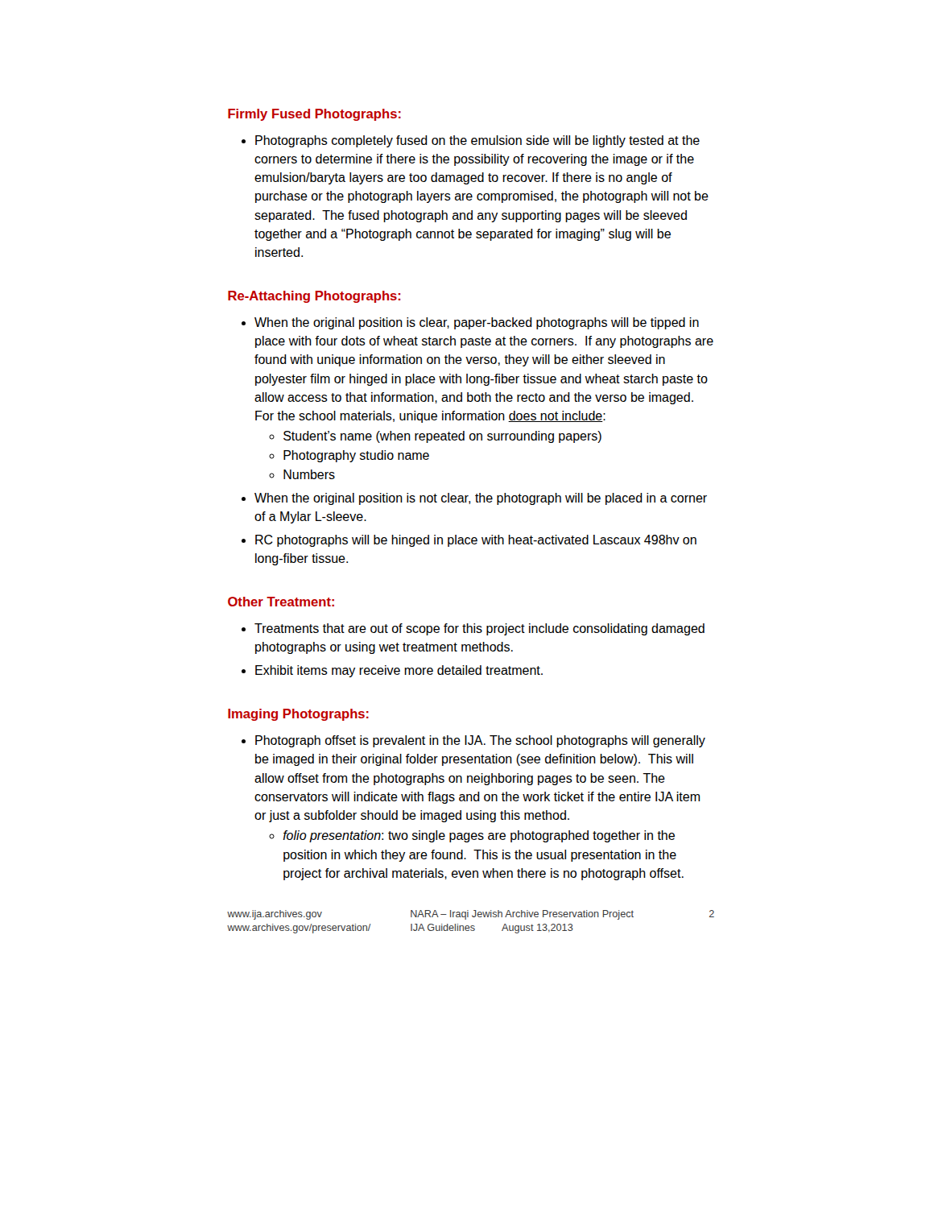Firmly Fused Photographs:
Photographs completely fused on the emulsion side will be lightly tested at the corners to determine if there is the possibility of recovering the image or if the emulsion/baryta layers are too damaged to recover. If there is no angle of purchase or the photograph layers are compromised, the photograph will not be separated. The fused photograph and any supporting pages will be sleeved together and a “Photograph cannot be separated for imaging” slug will be inserted.
Re-Attaching Photographs:
When the original position is clear, paper-backed photographs will be tipped in place with four dots of wheat starch paste at the corners. If any photographs are found with unique information on the verso, they will be either sleeved in polyester film or hinged in place with long-fiber tissue and wheat starch paste to allow access to that information, and both the recto and the verso be imaged. For the school materials, unique information does not include:
Student’s name (when repeated on surrounding papers)
Photography studio name
Numbers
When the original position is not clear, the photograph will be placed in a corner of a Mylar L-sleeve.
RC photographs will be hinged in place with heat-activated Lascaux 498hv on long-fiber tissue.
Other Treatment:
Treatments that are out of scope for this project include consolidating damaged photographs or using wet treatment methods.
Exhibit items may receive more detailed treatment.
Imaging Photographs:
Photograph offset is prevalent in the IJA. The school photographs will generally be imaged in their original folder presentation (see definition below). This will allow offset from the photographs on neighboring pages to be seen. The conservators will indicate with flags and on the work ticket if the entire IJA item or just a subfolder should be imaged using this method.
folio presentation: two single pages are photographed together in the position in which they are found. This is the usual presentation in the project for archival materials, even when there is no photograph offset.
www.ija.archives.gov
www.archives.gov/preservation/
NARA – Iraqi Jewish Archive Preservation Project IJA GuidelinesAugust 13,2013
2